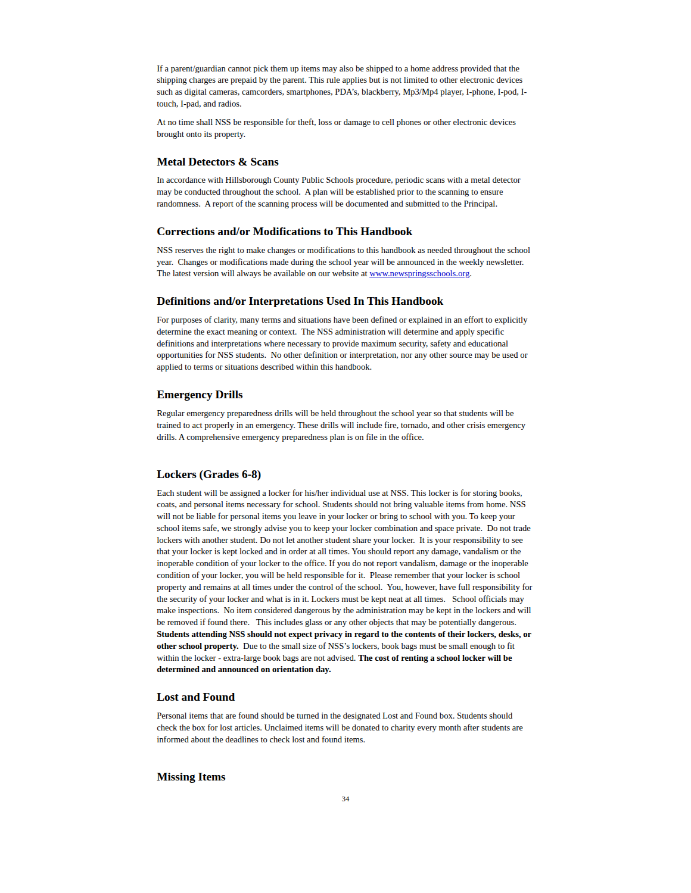If a parent/guardian cannot pick them up items may also be shipped to a home address provided that the shipping charges are prepaid by the parent. This rule applies but is not limited to other electronic devices such as digital cameras, camcorders, smartphones, PDA’s, blackberry, Mp3/Mp4 player, I-phone, I-pod, I-touch, I-pad, and radios.
At no time shall NSS be responsible for theft, loss or damage to cell phones or other electronic devices brought onto its property.
Metal Detectors & Scans
In accordance with Hillsborough County Public Schools procedure, periodic scans with a metal detector may be conducted throughout the school. A plan will be established prior to the scanning to ensure randomness. A report of the scanning process will be documented and submitted to the Principal.
Corrections and/or Modifications to This Handbook
NSS reserves the right to make changes or modifications to this handbook as needed throughout the school year. Changes or modifications made during the school year will be announced in the weekly newsletter. The latest version will always be available on our website at www.newspringsschools.org.
Definitions and/or Interpretations Used In This Handbook
For purposes of clarity, many terms and situations have been defined or explained in an effort to explicitly determine the exact meaning or context. The NSS administration will determine and apply specific definitions and interpretations where necessary to provide maximum security, safety and educational opportunities for NSS students. No other definition or interpretation, nor any other source may be used or applied to terms or situations described within this handbook.
Emergency Drills
Regular emergency preparedness drills will be held throughout the school year so that students will be trained to act properly in an emergency. These drills will include fire, tornado, and other crisis emergency drills. A comprehensive emergency preparedness plan is on file in the office.
Lockers (Grades 6-8)
Each student will be assigned a locker for his/her individual use at NSS. This locker is for storing books, coats, and personal items necessary for school. Students should not bring valuable items from home. NSS will not be liable for personal items you leave in your locker or bring to school with you. To keep your school items safe, we strongly advise you to keep your locker combination and space private. Do not trade lockers with another student. Do not let another student share your locker. It is your responsibility to see that your locker is kept locked and in order at all times. You should report any damage, vandalism or the inoperable condition of your locker to the office. If you do not report vandalism, damage or the inoperable condition of your locker, you will be held responsible for it. Please remember that your locker is school property and remains at all times under the control of the school. You, however, have full responsibility for the security of your locker and what is in it. Lockers must be kept neat at all times. School officials may make inspections. No item considered dangerous by the administration may be kept in the lockers and will be removed if found there. This includes glass or any other objects that may be potentially dangerous. Students attending NSS should not expect privacy in regard to the contents of their lockers, desks, or other school property. Due to the small size of NSS’s lockers, book bags must be small enough to fit within the locker - extra-large book bags are not advised. The cost of renting a school locker will be determined and announced on orientation day.
Lost and Found
Personal items that are found should be turned in the designated Lost and Found box. Students should check the box for lost articles. Unclaimed items will be donated to charity every month after students are informed about the deadlines to check lost and found items.
Missing Items
34